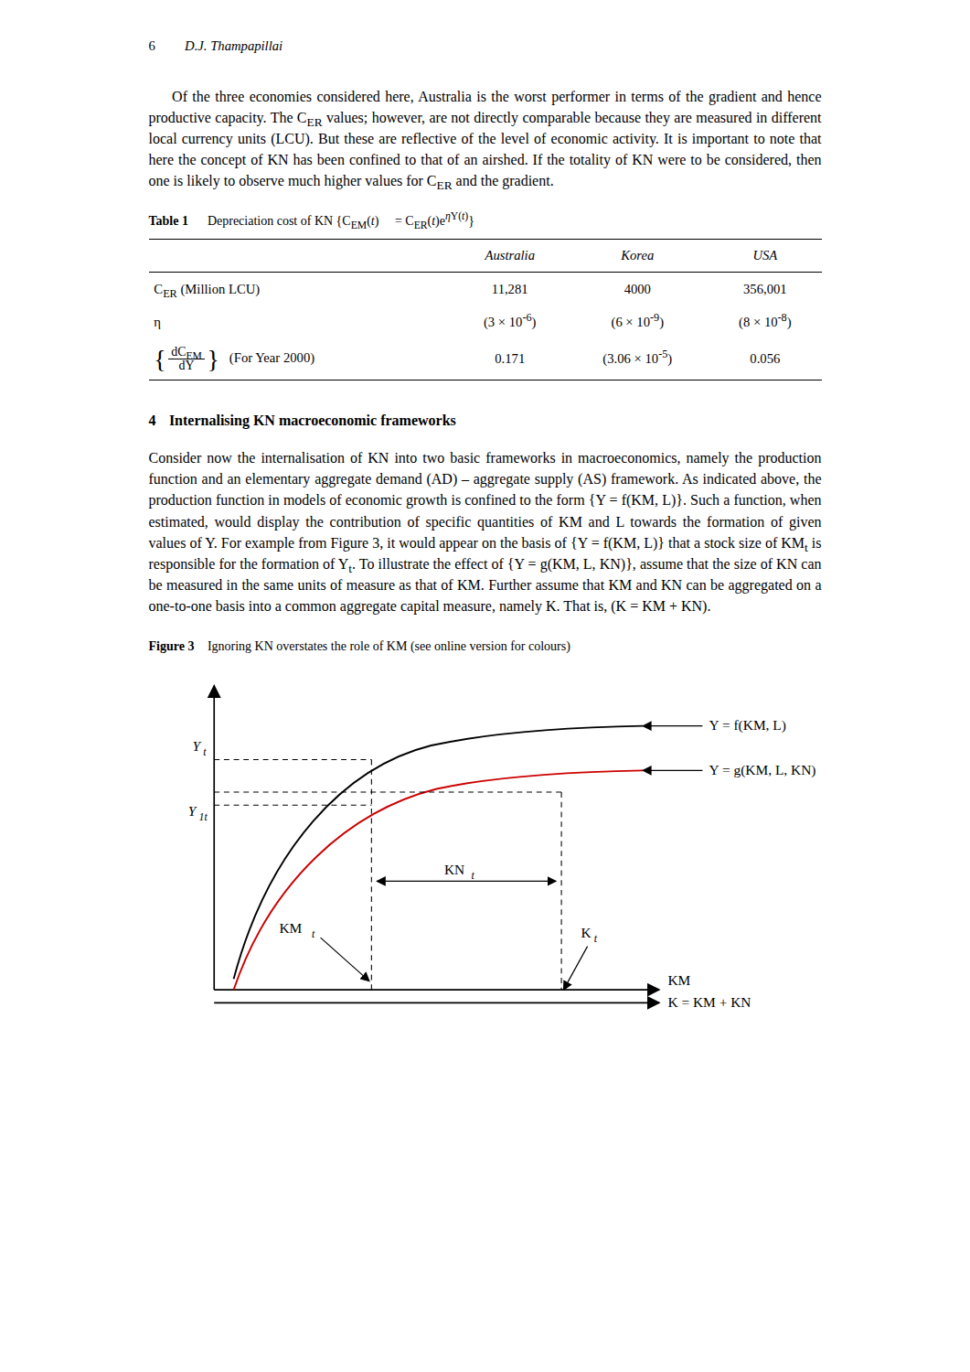6 D.J. Thampapillai
Of the three economies considered here, Australia is the worst performer in terms of the gradient and hence productive capacity. The CER values; however, are not directly comparable because they are measured in different local currency units (LCU). But these are reflective of the level of economic activity. It is important to note that here the concept of KN has been confined to that of an airshed. If the totality of KN were to be considered, then one is likely to observe much higher values for CER and the gradient.
Table 1 Depreciation cost of KN {CEM(t) = CER(t)eη Y(t)}
| | Australia | Korea | USA |
| --- | --- | --- | --- |
| C ER (Million LCU) | 11,281 | 4000 | 356,001 |
| η | (3 × 10 -6 ) | (6 × 10 -9 ) | (8 × 10 -8 ) |
| { dC EM dY } (For Year 2000) | 0.171 | (3.06 × 10 -5 ) | 0.056 |
4 Internalising KN macroeconomic frameworks
Consider now the internalisation of KN into two basic frameworks in macroeconomics, namely the production function and an elementary aggregate demand (AD) – aggregate supply (AS) framework. As indicated above, the production function in models of economic growth is confined to the form {Y = f(KM, L)}. Such a function, when estimated, would display the contribution of specific quantities of KM and L towards the formation of given values of Y. For example from Figure 3, it would appear on the basis of {Y = f(KM, L)} that a stock size of KMt is responsible for the formation of Yt. To illustrate the effect of {Y = g(KM, L, KN)}, assume that the size of KN can be measured in the same units of measure as that of KM. Further assume that KM and KN can be aggregated on a one-to-one basis into a common aggregate capital measure, namely K. That is, (K = KM + KN).
Figure 3 Ignoring KN overstates the role of KM (see online version for colours)
Y = f(KM, L) Y = g(KM, L, KN) Y t Y 1t KN t KM t K t KM K = KM + KN